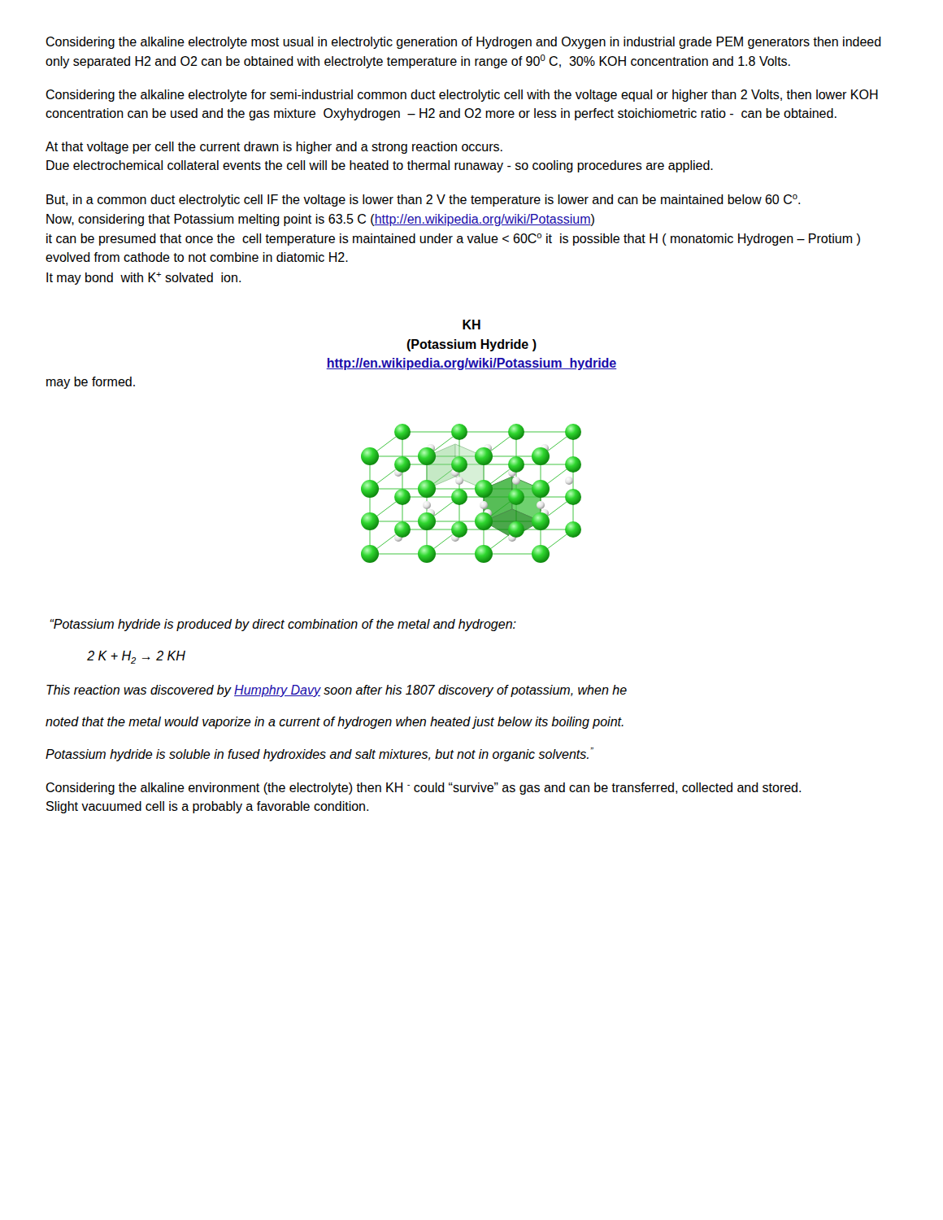Considering the alkaline electrolyte most usual in electrolytic generation of Hydrogen and Oxygen in industrial grade PEM generators then indeed only separated H2 and O2 can be obtained with electrolyte temperature in range of 900 C, 30% KOH concentration and 1.8 Volts.
Considering the alkaline electrolyte for semi-industrial common duct electrolytic cell with the voltage equal or higher than 2 Volts, then lower KOH concentration can be used and the gas mixture Oxyhydrogen – H2 and O2 more or less in perfect stoichiometric ratio - can be obtained.
At that voltage per cell the current drawn is higher and a strong reaction occurs.
Due electrochemical collateral events the cell will be heated to thermal runaway - so cooling procedures are applied.
But, in a common duct electrolytic cell IF the voltage is lower than 2 V the temperature is lower and can be maintained below 60 Co.
Now, considering that Potassium melting point is 63.5 C (http://en.wikipedia.org/wiki/Potassium)
it can be presumed that once the cell temperature is maintained under a value < 60Co it is possible that H ( monatomic Hydrogen – Protium ) evolved from cathode to not combine in diatomic H2.
It may bond with K+ solvated ion.
KH
(Potassium Hydride )
http://en.wikipedia.org/wiki/Potassium_hydride
may be formed.
“Potassium hydride is produced by direct combination of the metal and hydrogen:
2 K + H2 → 2 KH
This reaction was discovered by Humphry Davy soon after his 1807 discovery of potassium, when he
noted that the metal would vaporize in a current of hydrogen when heated just below its boiling point.
Potassium hydride is soluble in fused hydroxides and salt mixtures, but not in organic solvents.”
Considering the alkaline environment (the electrolyte) then KH - could “survive” as gas and can be transferred, collected and stored.
Slight vacuumed cell is a probably a favorable condition.